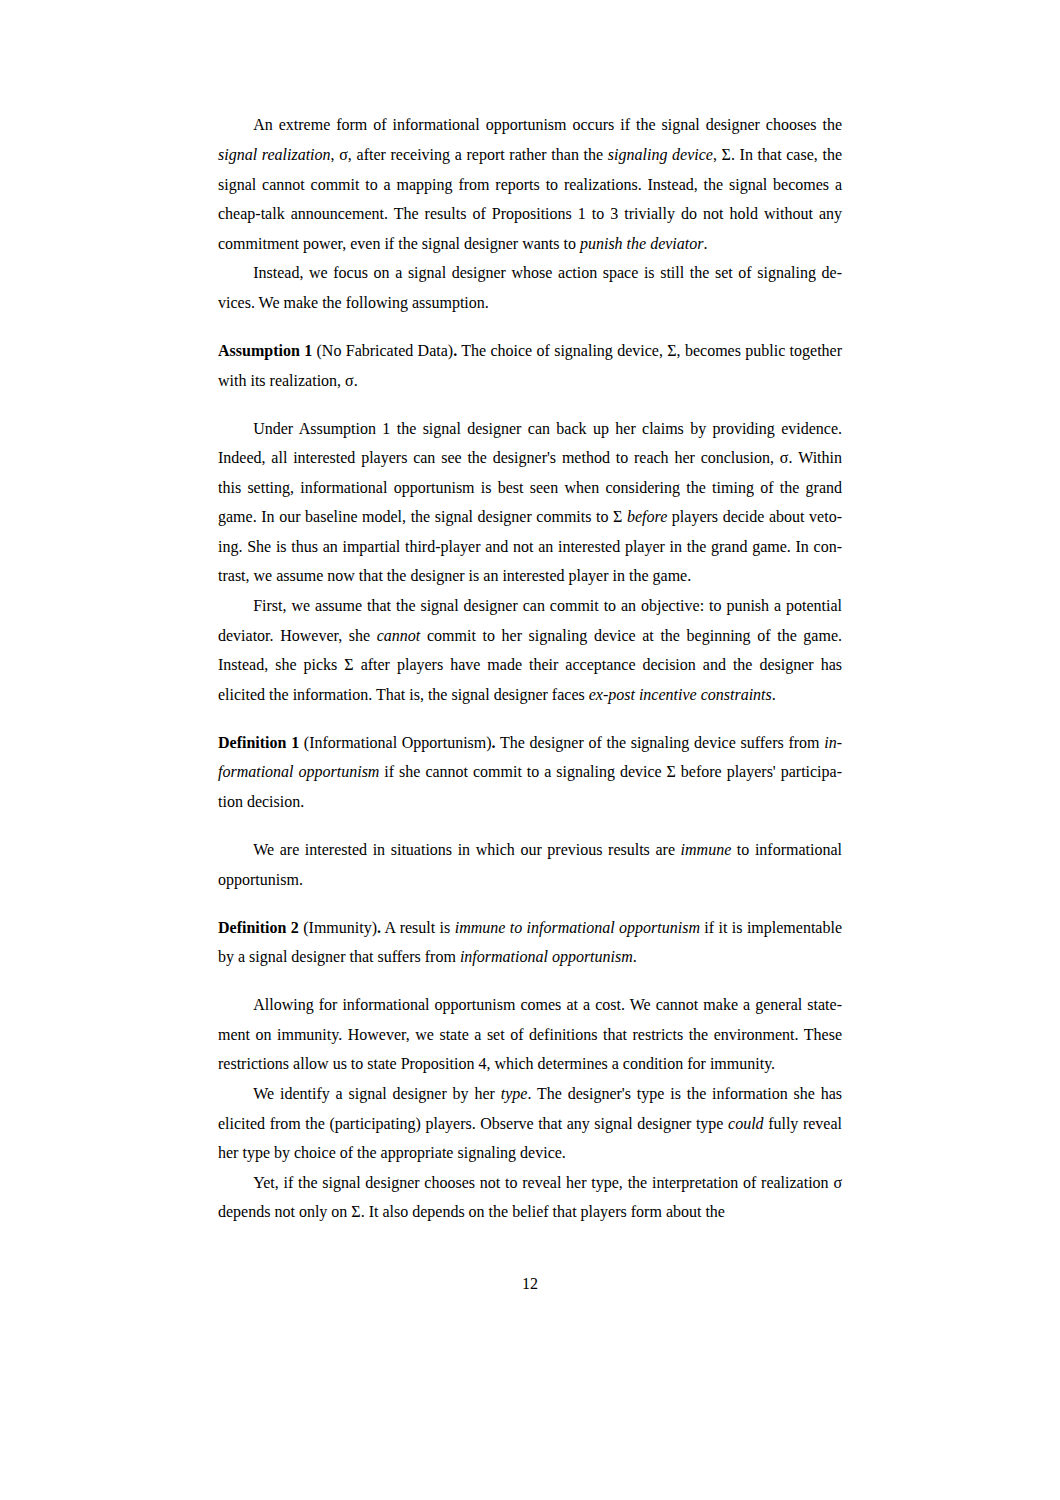An extreme form of informational opportunism occurs if the signal designer chooses the signal realization, σ, after receiving a report rather than the signaling device, Σ. In that case, the signal cannot commit to a mapping from reports to realizations. Instead, the signal becomes a cheap-talk announcement. The results of Propositions 1 to 3 trivially do not hold without any commitment power, even if the signal designer wants to punish the deviator.
Instead, we focus on a signal designer whose action space is still the set of signaling devices. We make the following assumption.
Assumption 1 (No Fabricated Data). The choice of signaling device, Σ, becomes public together with its realization, σ.
Under Assumption 1 the signal designer can back up her claims by providing evidence. Indeed, all interested players can see the designer's method to reach her conclusion, σ. Within this setting, informational opportunism is best seen when considering the timing of the grand game. In our baseline model, the signal designer commits to Σ before players decide about vetoing. She is thus an impartial third-player and not an interested player in the grand game. In contrast, we assume now that the designer is an interested player in the game.
First, we assume that the signal designer can commit to an objective: to punish a potential deviator. However, she cannot commit to her signaling device at the beginning of the game. Instead, she picks Σ after players have made their acceptance decision and the designer has elicited the information. That is, the signal designer faces ex-post incentive constraints.
Definition 1 (Informational Opportunism). The designer of the signaling device suffers from informational opportunism if she cannot commit to a signaling device Σ before players' participation decision.
We are interested in situations in which our previous results are immune to informational opportunism.
Definition 2 (Immunity). A result is immune to informational opportunism if it is implementable by a signal designer that suffers from informational opportunism.
Allowing for informational opportunism comes at a cost. We cannot make a general statement on immunity. However, we state a set of definitions that restricts the environment. These restrictions allow us to state Proposition 4, which determines a condition for immunity.
We identify a signal designer by her type. The designer's type is the information she has elicited from the (participating) players. Observe that any signal designer type could fully reveal her type by choice of the appropriate signaling device.
Yet, if the signal designer chooses not to reveal her type, the interpretation of realization σ depends not only on Σ. It also depends on the belief that players form about the
12